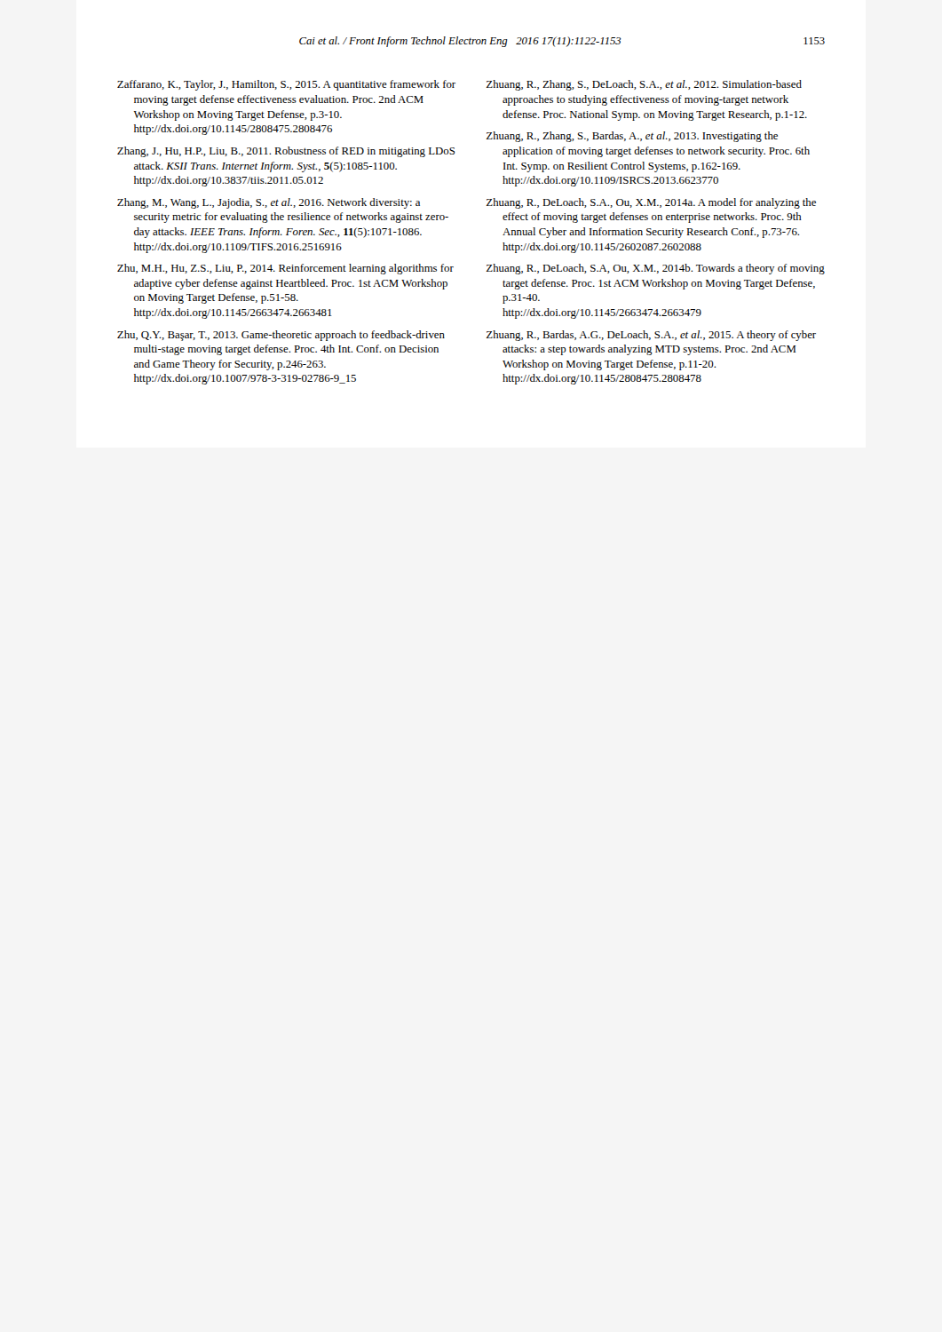Cai et al. / Front Inform Technol Electron Eng 2016 17(11):1122-1153 1153
Zaffarano, K., Taylor, J., Hamilton, S., 2015. A quantitative framework for moving target defense effectiveness evaluation. Proc. 2nd ACM Workshop on Moving Target Defense, p.3-10. http://dx.doi.org/10.1145/2808475.2808476
Zhang, J., Hu, H.P., Liu, B., 2011. Robustness of RED in mitigating LDoS attack. KSII Trans. Internet Inform. Syst., 5(5):1085-1100. http://dx.doi.org/10.3837/tiis.2011.05.012
Zhang, M., Wang, L., Jajodia, S., et al., 2016. Network diversity: a security metric for evaluating the resilience of networks against zero-day attacks. IEEE Trans. Inform. Foren. Sec., 11(5):1071-1086. http://dx.doi.org/10.1109/TIFS.2016.2516916
Zhu, M.H., Hu, Z.S., Liu, P., 2014. Reinforcement learning algorithms for adaptive cyber defense against Heartbleed. Proc. 1st ACM Workshop on Moving Target Defense, p.51-58. http://dx.doi.org/10.1145/2663474.2663481
Zhu, Q.Y., Başar, T., 2013. Game-theoretic approach to feedback-driven multi-stage moving target defense. Proc. 4th Int. Conf. on Decision and Game Theory for Security, p.246-263. http://dx.doi.org/10.1007/978-3-319-02786-9_15
Zhuang, R., Zhang, S., DeLoach, S.A., et al., 2012. Simulation-based approaches to studying effectiveness of moving-target network defense. Proc. National Symp. on Moving Target Research, p.1-12.
Zhuang, R., Zhang, S., Bardas, A., et al., 2013. Investigating the application of moving target defenses to network security. Proc. 6th Int. Symp. on Resilient Control Systems, p.162-169. http://dx.doi.org/10.1109/ISRCS.2013.6623770
Zhuang, R., DeLoach, S.A., Ou, X.M., 2014a. A model for analyzing the effect of moving target defenses on enterprise networks. Proc. 9th Annual Cyber and Information Security Research Conf., p.73-76. http://dx.doi.org/10.1145/2602087.2602088
Zhuang, R., DeLoach, S.A, Ou, X.M., 2014b. Towards a theory of moving target defense. Proc. 1st ACM Workshop on Moving Target Defense, p.31-40. http://dx.doi.org/10.1145/2663474.2663479
Zhuang, R., Bardas, A.G., DeLoach, S.A., et al., 2015. A theory of cyber attacks: a step towards analyzing MTD systems. Proc. 2nd ACM Workshop on Moving Target Defense, p.11-20. http://dx.doi.org/10.1145/2808475.2808478